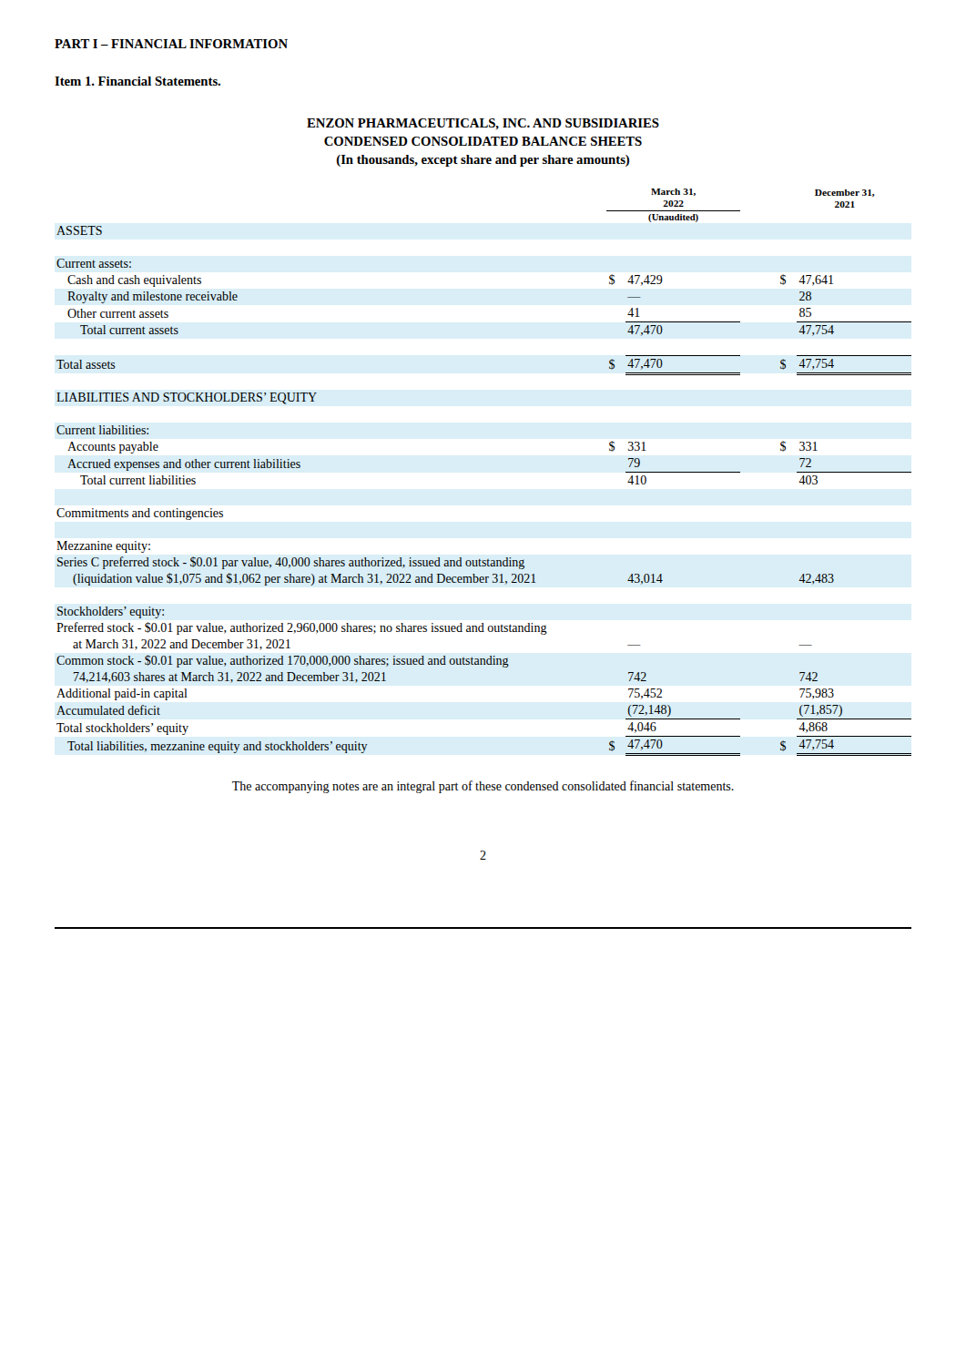PART I – FINANCIAL INFORMATION
Item 1. Financial Statements.
ENZON PHARMACEUTICALS, INC. AND SUBSIDIARIES
CONDENSED CONSOLIDATED BALANCE SHEETS
(In thousands, except share and per share amounts)
| | March 31, 2022 | | December 31, 2021 |
| | (Unaudited) | | |
| ASSETS | | | | | |
| Current assets: | | | | | |
| Cash and cash equivalents | $ | 47,429 | | $ | 47,641 |
| Royalty and milestone receivable | | — | | | 28 |
| Other current assets | | 41 | | | 85 |
| Total current assets | | 47,470 | | | 47,754 |
| Total assets | $ | 47,470 | | $ | 47,754 |
| LIABILITIES AND STOCKHOLDERS’ EQUITY | | | | | |
| Current liabilities: | | | | | |
| Accounts payable | $ | 331 | | $ | 331 |
| Accrued expenses and other current liabilities | | 79 | | | 72 |
| Total current liabilities | | 410 | | | 403 |
| Commitments and contingencies | | | | | |
| Mezzanine equity: | | | | | |
| Series C preferred stock - $0.01 par value, 40,000 shares authorized, issued and outstanding | | | | | |
| (liquidation value $1,075 and $1,062 per share) at March 31, 2022 and December 31, 2021 | | 43,014 | | | 42,483 |
| Stockholders’ equity: | | | | | |
| Preferred stock - $0.01 par value, authorized 2,960,000 shares; no shares issued and outstanding | | | | | |
| at March 31, 2022 and December 31, 2021 | | — | | | — |
| Common stock - $0.01 par value, authorized 170,000,000 shares; issued and outstanding | | | | | |
| 74,214,603 shares at March 31, 2022 and December 31, 2021 | | 742 | | | 742 |
| Additional paid-in capital | | 75,452 | | | 75,983 |
| Accumulated deficit | | (72,148) | | | (71,857) |
| Total stockholders’ equity | | 4,046 | | | 4,868 |
| Total liabilities, mezzanine equity and stockholders’ equity | $ | 47,470 | | $ | 47,754 |
The accompanying notes are an integral part of these condensed consolidated financial statements.
2